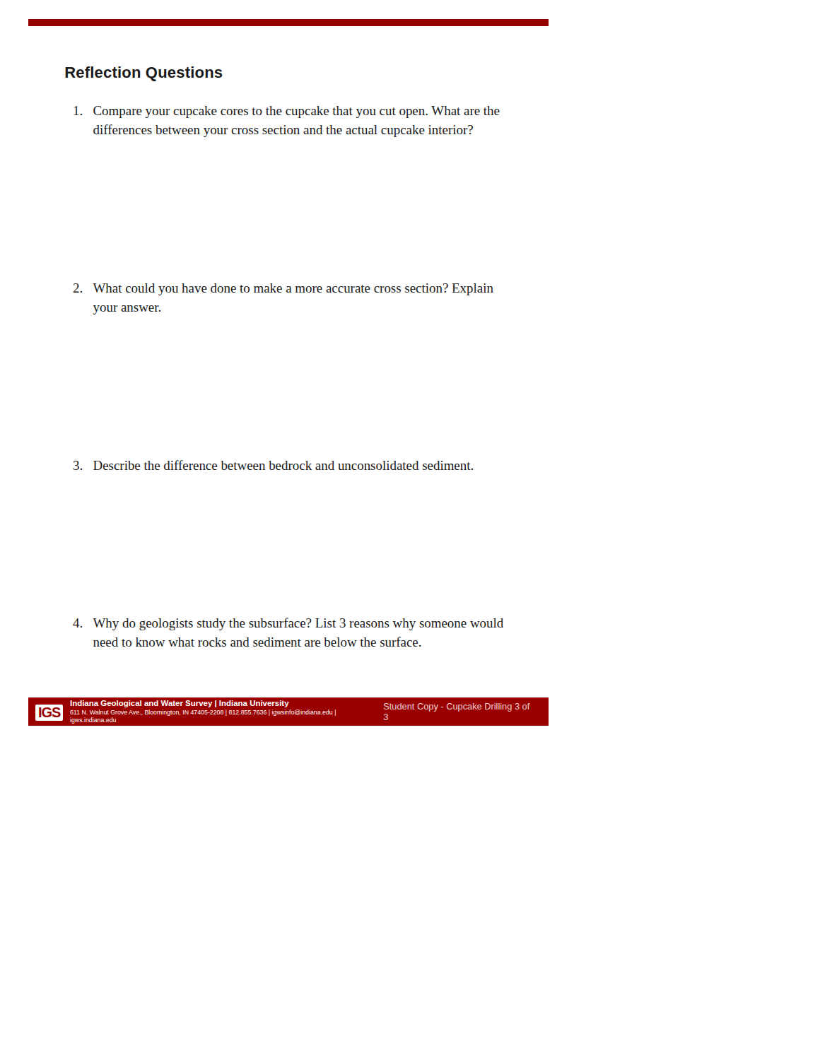Reflection Questions
Compare your cupcake cores to the cupcake that you cut open. What are the differences between your cross section and the actual cupcake interior?
What could you have done to make a more accurate cross section? Explain your answer.
Describe the difference between bedrock and unconsolidated sediment.
Why do geologists study the subsurface? List 3 reasons why someone would need to know what rocks and sediment are below the surface.
IGS
Indiana Geological and Water Survey | Indiana University
611 N. Walnut Grove Ave., Bloomington, IN 47405-2208 | 812.855.7636 | igwsinfo@indiana.edu | igws.indiana.edu
Student Copy - Cupcake Drilling 3 of 3